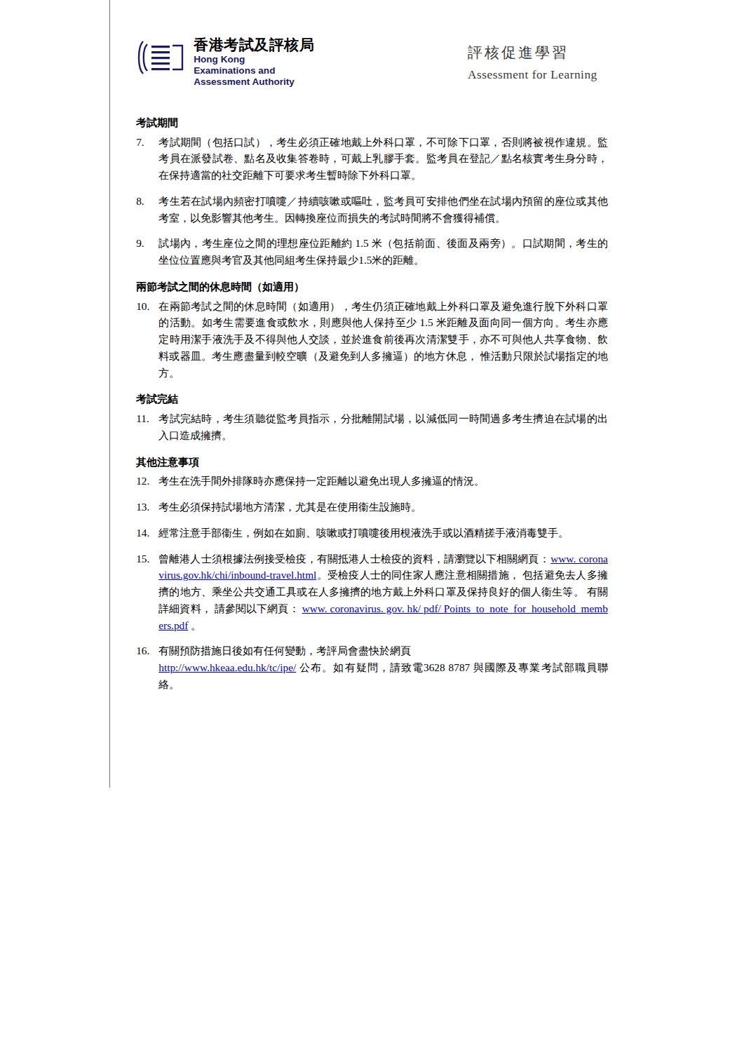香港考試及評核局
Hong Kong
Examinations and
Assessment Authority
評核促進學習
Assessment for Learning
考試期間
7. 考試期間（包括口試），考生必須正確地戴上外科口罩，不可除下口罩，否則將被視作違規。監考員在派發試卷、點名及收集答卷時，可戴上乳膠手套。監考員在登記／點名核實考生身分時，在保持適當的社交距離下可要求考生暫時除下外科口罩。
8. 考生若在試場內頻密打噴嚏／持續咳嗽或嘔吐，監考員可安排他們坐在試場內預留的座位或其他考室，以免影響其他考生。因轉換座位而損失的考試時間將不會獲得補償。
9. 試場內，考生座位之間的理想座位距離約 1.5 米（包括前面、後面及兩旁）。口試期間，考生的坐位位置應與考官及其他同組考生保持最少1.5米的距離。
兩節考試之間的休息時間（如適用）
10. 在兩節考試之間的休息時間（如適用），考生仍須正確地戴上外科口罩及避免進行脫下外科口罩的活動。如考生需要進食或飲水，則應與他人保持至少 1.5 米距離及面向同一個方向。考生亦應定時用潔手液洗手及不得與他人交談，並於進食前後再次清潔雙手，亦不可與他人共享食物、飲料或器皿。考生應盡量到較空曠（及避免到人多擁逼）的地方休息， 惟活動只限於試場指定的地方。
考試完結
11. 考試完結時，考生須聽從監考員指示，分批離開試場，以減低同一時間過多考生擠迫在試場的出入口造成擁擠。
其他注意事項
12. 考生在洗手間外排隊時亦應保持一定距離以避免出現人多擁逼的情況。
13. 考生必須保持試場地方清潔，尤其是在使用衞生設施時。
14. 經常注意手部衞生，例如在如廁、咳嗽或打噴嚏後用梘液洗手或以酒精搓手液消毒雙手。
15. 曾離港人士須根據法例接受檢疫，有關抵港人士檢疫的資料，請瀏覽以下相關網頁：www. coronavirus.gov.hk/chi/inbound-travel.html。受檢疫人士的同住家人應注意相關措施， 包括避免去人多擁擠的地方、乘坐公共交通工具或在人多擁擠的地方戴上外科口罩及保持良好的個人衞生等。 有關詳細資料， 請參閱以下網頁： www. coronavirus. gov. hk/ pdf/ Points_to_note_for_household_members.pdf 。
16. 有關預防措施日後如有任何變動，考評局會盡快於網頁
http://www.hkeaa.edu.hk/tc/ipe/ 公布。如有疑問，請致電3628 8787 與國際及專業考試部職員聯絡。